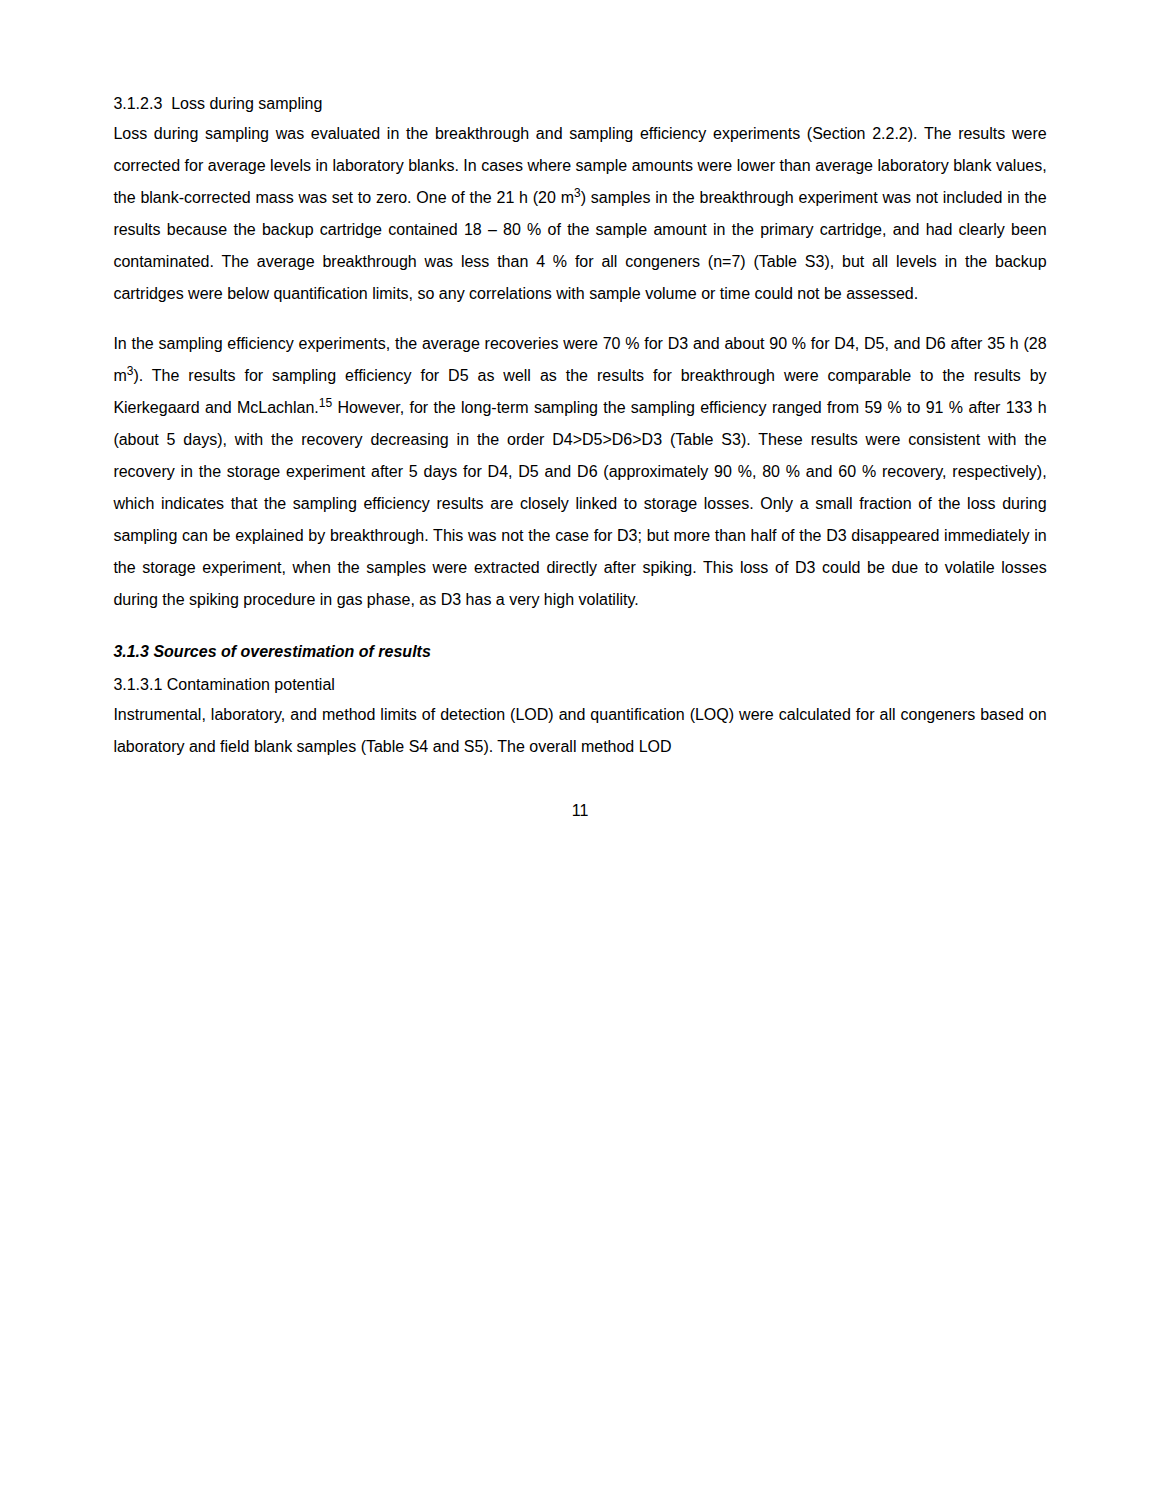3.1.2.3 Loss during sampling
Loss during sampling was evaluated in the breakthrough and sampling efficiency experiments (Section 2.2.2). The results were corrected for average levels in laboratory blanks. In cases where sample amounts were lower than average laboratory blank values, the blank-corrected mass was set to zero. One of the 21 h (20 m3) samples in the breakthrough experiment was not included in the results because the backup cartridge contained 18 – 80 % of the sample amount in the primary cartridge, and had clearly been contaminated. The average breakthrough was less than 4 % for all congeners (n=7) (Table S3), but all levels in the backup cartridges were below quantification limits, so any correlations with sample volume or time could not be assessed.
In the sampling efficiency experiments, the average recoveries were 70 % for D3 and about 90 % for D4, D5, and D6 after 35 h (28 m3). The results for sampling efficiency for D5 as well as the results for breakthrough were comparable to the results by Kierkegaard and McLachlan.15 However, for the long-term sampling the sampling efficiency ranged from 59 % to 91 % after 133 h (about 5 days), with the recovery decreasing in the order D4>D5>D6>D3 (Table S3). These results were consistent with the recovery in the storage experiment after 5 days for D4, D5 and D6 (approximately 90 %, 80 % and 60 % recovery, respectively), which indicates that the sampling efficiency results are closely linked to storage losses. Only a small fraction of the loss during sampling can be explained by breakthrough. This was not the case for D3; but more than half of the D3 disappeared immediately in the storage experiment, when the samples were extracted directly after spiking. This loss of D3 could be due to volatile losses during the spiking procedure in gas phase, as D3 has a very high volatility.
3.1.3 Sources of overestimation of results
3.1.3.1 Contamination potential
Instrumental, laboratory, and method limits of detection (LOD) and quantification (LOQ) were calculated for all congeners based on laboratory and field blank samples (Table S4 and S5). The overall method LOD
11